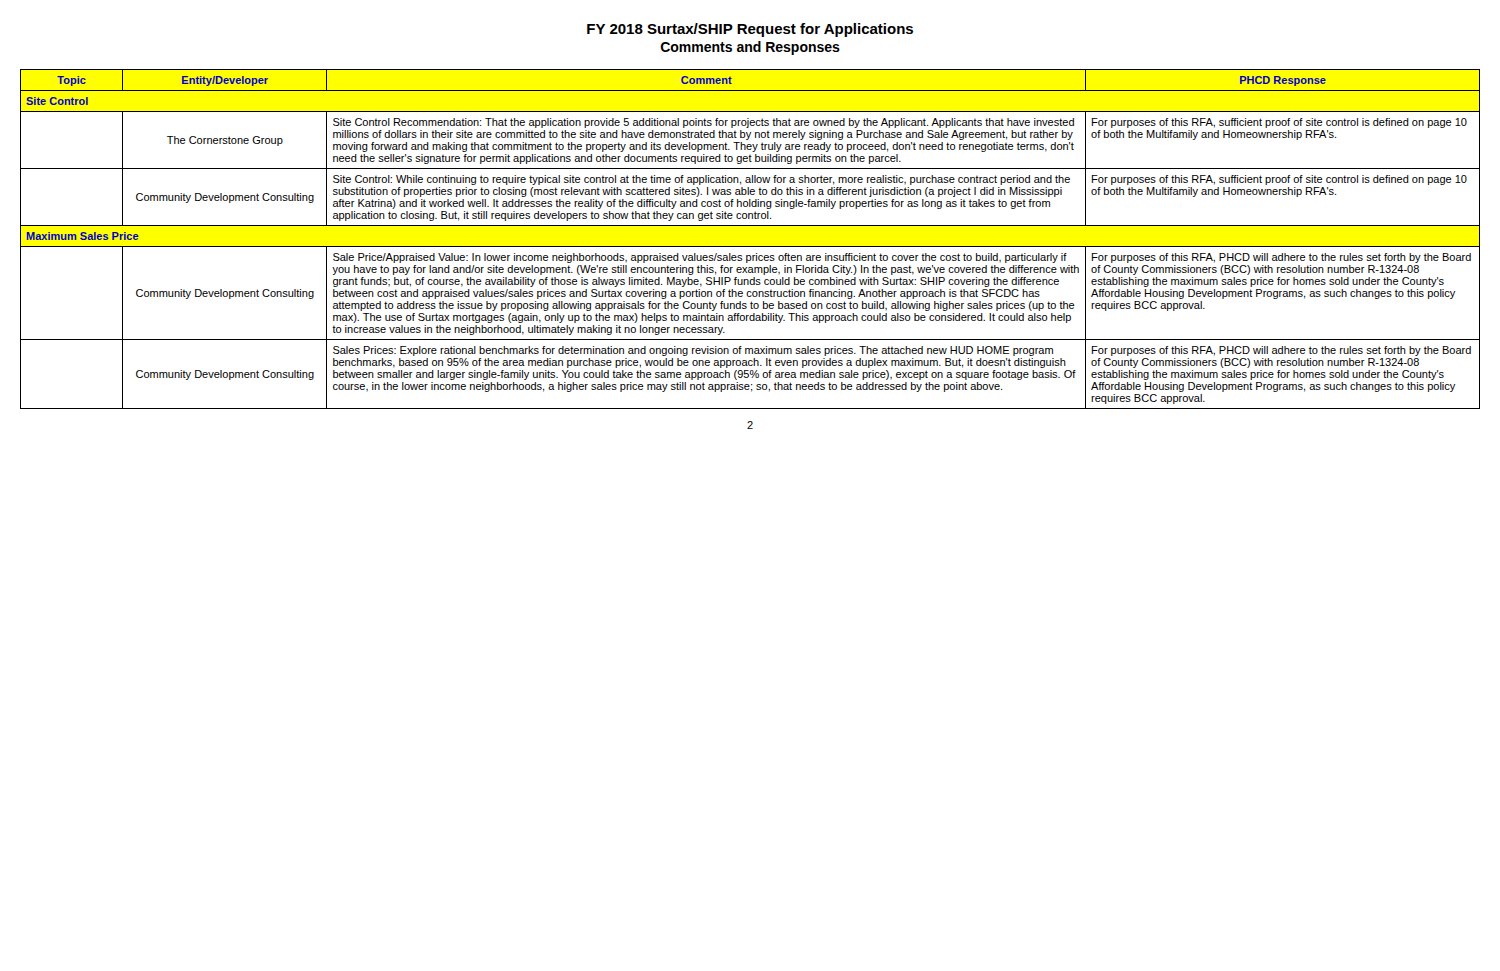FY 2018 Surtax/SHIP Request for Applications
Comments and Responses
| Topic | Entity/Developer | Comment | PHCD Response |
| --- | --- | --- | --- |
| Site Control |
| | The Cornerstone Group | Site Control Recommendation: That the application provide 5 additional points for projects that are owned by the Applicant. Applicants that have invested millions of dollars in their site are committed to the site and have demonstrated that by not merely signing a Purchase and Sale Agreement, but rather by moving forward and making that commitment to the property and its development. They truly are ready to proceed, don't need to renegotiate terms, don't need the seller's signature for permit applications and other documents required to get building permits on the parcel. | For purposes of this RFA, sufficient proof of site control is defined on page 10 of both the Multifamily and Homeownership RFA's. |
| | Community Development Consulting | Site Control: While continuing to require typical site control at the time of application, allow for a shorter, more realistic, purchase contract period and the substitution of properties prior to closing (most relevant with scattered sites). I was able to do this in a different jurisdiction (a project I did in Mississippi after Katrina) and it worked well. It addresses the reality of the difficulty and cost of holding single-family properties for as long as it takes to get from application to closing. But, it still requires developers to show that they can get site control. | For purposes of this RFA, sufficient proof of site control is defined on page 10 of both the Multifamily and Homeownership RFA's. |
| Maximum Sales Price |
| | Community Development Consulting | Sale Price/Appraised Value: In lower income neighborhoods, appraised values/sales prices often are insufficient to cover the cost to build, particularly if you have to pay for land and/or site development. (We're still encountering this, for example, in Florida City.) In the past, we've covered the difference with grant funds; but, of course, the availability of those is always limited. Maybe, SHIP funds could be combined with Surtax: SHIP covering the difference between cost and appraised values/sales prices and Surtax covering a portion of the construction financing. Another approach is that SFCDC has attempted to address the issue by proposing allowing appraisals for the County funds to be based on cost to build, allowing higher sales prices (up to the max). The use of Surtax mortgages (again, only up to the max) helps to maintain affordability. This approach could also be considered. It could also help to increase values in the neighborhood, ultimately making it no longer necessary. | For purposes of this RFA, PHCD will adhere to the rules set forth by the Board of County Commissioners (BCC) with resolution number R-1324-08 establishing the maximum sales price for homes sold under the County's Affordable Housing Development Programs, as such changes to this policy requires BCC approval. |
| | Community Development Consulting | Sales Prices: Explore rational benchmarks for determination and ongoing revision of maximum sales prices. The attached new HUD HOME program benchmarks, based on 95% of the area median purchase price, would be one approach. It even provides a duplex maximum. But, it doesn't distinguish between smaller and larger single-family units. You could take the same approach (95% of area median sale price), except on a square footage basis. Of course, in the lower income neighborhoods, a higher sales price may still not appraise; so, that needs to be addressed by the point above. | For purposes of this RFA, PHCD will adhere to the rules set forth by the Board of County Commissioners (BCC) with resolution number R-1324-08 establishing the maximum sales price for homes sold under the County's Affordable Housing Development Programs, as such changes to this policy requires BCC approval. |
2